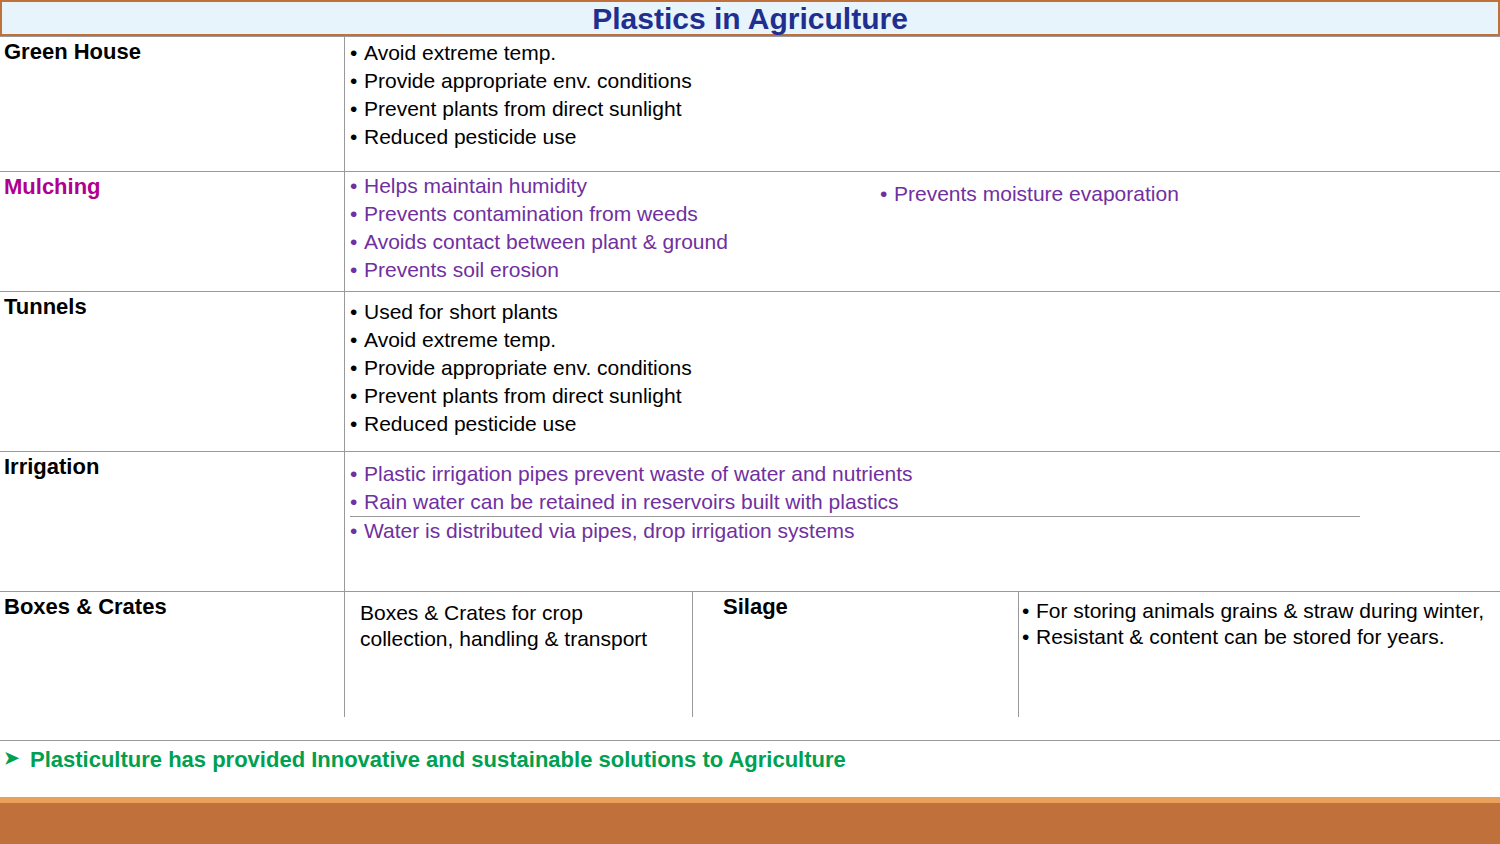Plastics in Agriculture
Green House
Avoid extreme temp.
Provide appropriate env. conditions
Prevent plants from direct sunlight
Reduced pesticide use
Mulching
Helps maintain humidity
Prevents contamination from weeds
Avoids contact between plant & ground
Prevents soil erosion
Prevents moisture evaporation
Tunnels
Used for short plants
Avoid extreme temp.
Provide appropriate env. conditions
Prevent plants from direct sunlight
Reduced pesticide use
Irrigation
Plastic irrigation pipes prevent waste of water and nutrients
Rain water can be retained in reservoirs built with plastics
Water is distributed via pipes, drop irrigation systems
Boxes & Crates
Boxes & Crates for crop collection, handling & transport
Silage
For storing animals grains & straw during winter,
Resistant & content can be stored for years.
Plasticulture has provided Innovative and sustainable solutions to Agriculture